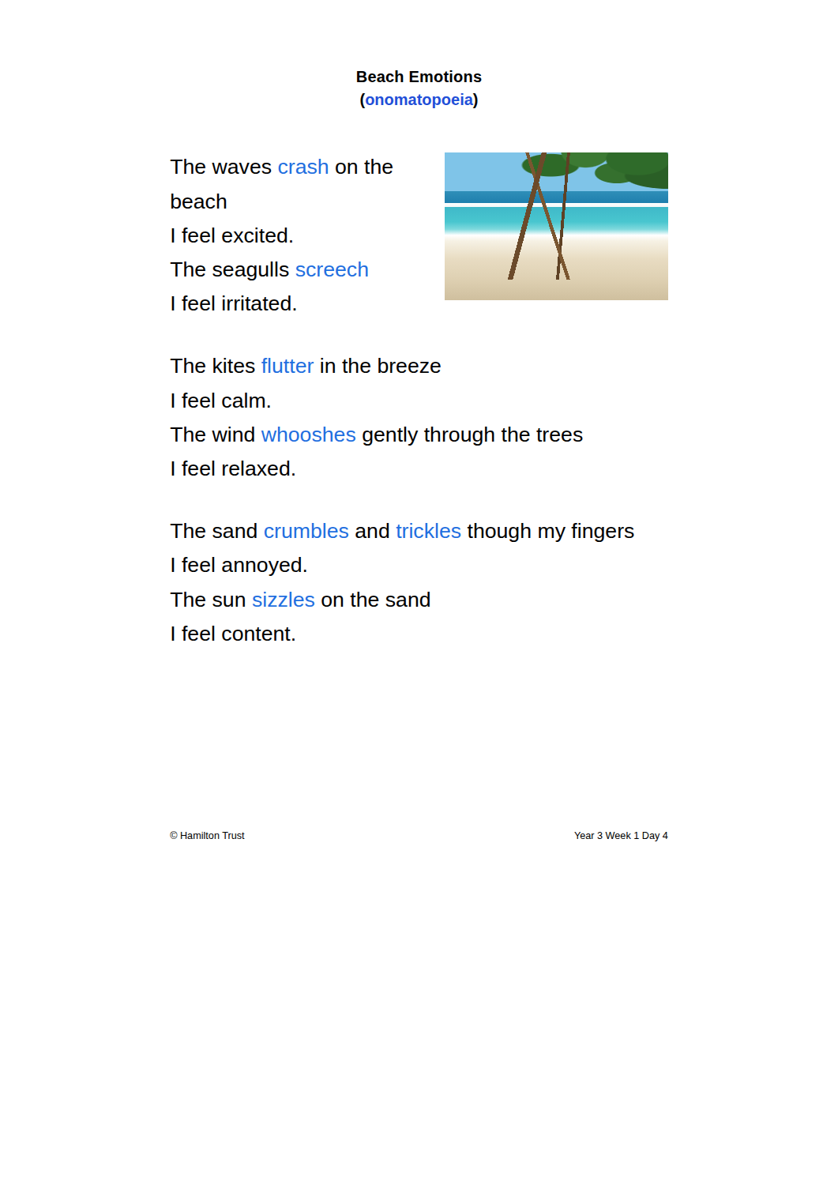Beach Emotions
(onomatopoeia)
The waves crash on the beach
I feel excited.
The seagulls screech
I feel irritated.
The kites flutter in the breeze
I feel calm.
The wind whooshes gently through the trees
I feel relaxed.
The sand crumbles and trickles though my fingers
I feel annoyed.
The sun sizzles on the sand
I feel content.
© Hamilton Trust Year 3 Week 1 Day 4